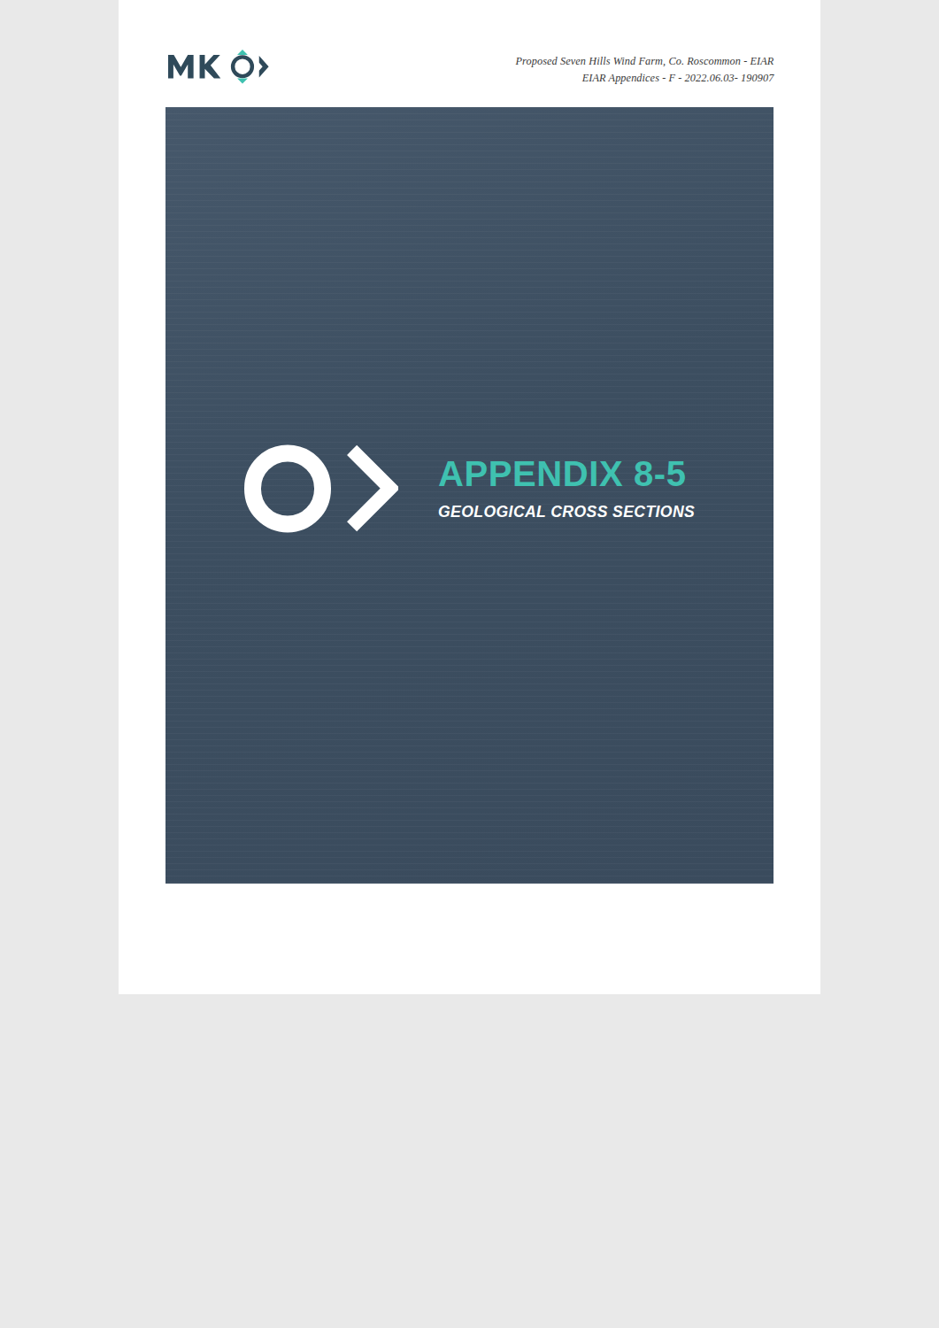Proposed Seven Hills Wind Farm, Co. Roscommon - EIAR EIAR Appendices - F - 2022.06.03- 190907
APPENDIX 8-5
GEOLOGICAL CROSS SECTIONS